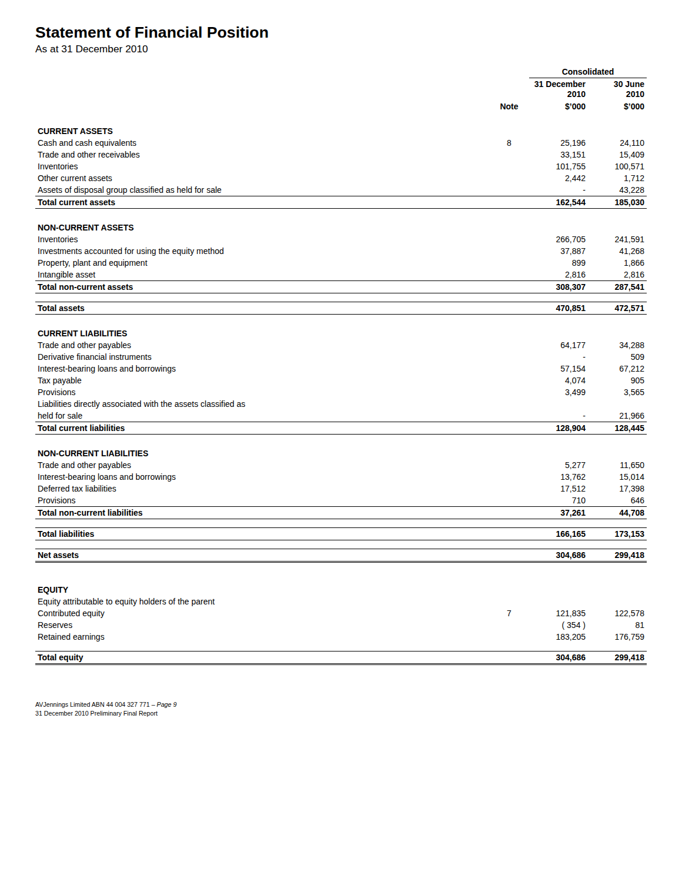Statement of Financial Position
As at 31 December 2010
| | | Consolidated |
| --- | --- | --- |
| | | 31 December 2010 | 30 June 2010 |
| | Note | $’000 | $’000 |
| CURRENT ASSETS | | | |
| Cash and cash equivalents | 8 | 25,196 | 24,110 |
| Trade and other receivables | | 33,151 | 15,409 |
| Inventories | | 101,755 | 100,571 |
| Other current assets | | 2,442 | 1,712 |
| Assets of disposal group classified as held for sale | | - | 43,228 |
| Total current assets | | 162,544 | 185,030 |
| NON-CURRENT ASSETS | | | |
| Inventories | | 266,705 | 241,591 |
| Investments accounted for using the equity method | | 37,887 | 41,268 |
| Property, plant and equipment | | 899 | 1,866 |
| Intangible asset | | 2,816 | 2,816 |
| Total non-current assets | | 308,307 | 287,541 |
| Total assets | | 470,851 | 472,571 |
| CURRENT LIABILITIES | | | |
| Trade and other payables | | 64,177 | 34,288 |
| Derivative financial instruments | | - | 509 |
| Interest-bearing loans and borrowings | | 57,154 | 67,212 |
| Tax payable | | 4,074 | 905 |
| Provisions | | 3,499 | 3,565 |
| Liabilities directly associated with the assets classified as | | | |
| held for sale | | - | 21,966 |
| Total current liabilities | | 128,904 | 128,445 |
| NON-CURRENT LIABILITIES | | | |
| Trade and other payables | | 5,277 | 11,650 |
| Interest-bearing loans and borrowings | | 13,762 | 15,014 |
| Deferred tax liabilities | | 17,512 | 17,398 |
| Provisions | | 710 | 646 |
| Total non-current liabilities | | 37,261 | 44,708 |
| Total liabilities | | 166,165 | 173,153 |
| Net assets | | 304,686 | 299,418 |
| EQUITY | | | |
| Equity attributable to equity holders of the parent | | | |
| Contributed equity | 7 | 121,835 | 122,578 |
| Reserves | | ( 354 ) | 81 |
| Retained earnings | | 183,205 | 176,759 |
| Total equity | | 304,686 | 299,418 |
AVJennings Limited ABN 44 004 327 771 – Page 9
31 December 2010 Preliminary Final Report